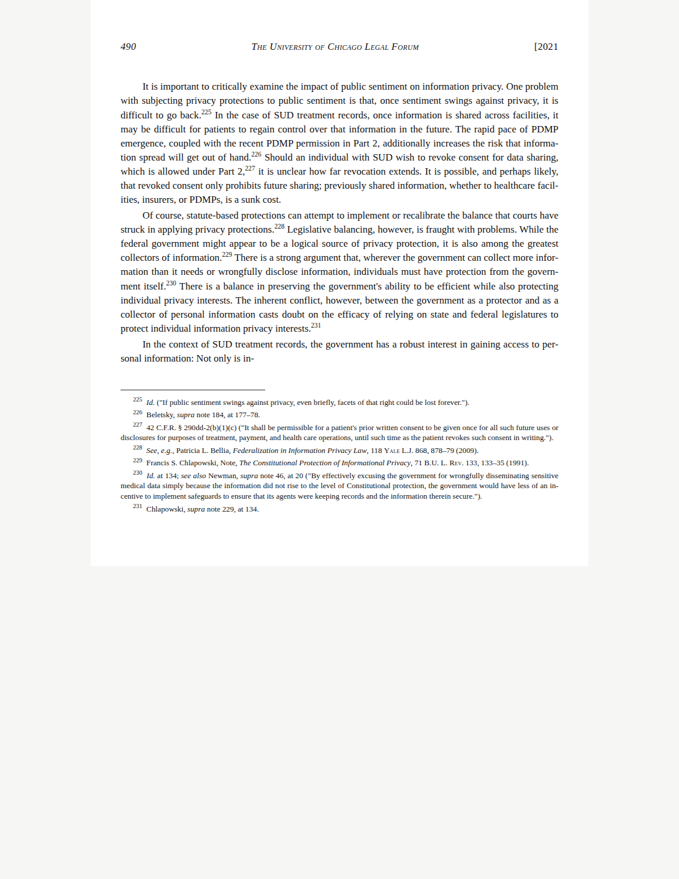490 The University of Chicago Legal Forum [2021
It is important to critically examine the impact of public sentiment on information privacy. One problem with subjecting privacy protections to public sentiment is that, once sentiment swings against privacy, it is difficult to go back.225 In the case of SUD treatment records, once information is shared across facilities, it may be difficult for patients to regain control over that information in the future. The rapid pace of PDMP emergence, coupled with the recent PDMP permission in Part 2, additionally increases the risk that information spread will get out of hand.226 Should an individual with SUD wish to revoke consent for data sharing, which is allowed under Part 2,227 it is unclear how far revocation extends. It is possible, and perhaps likely, that revoked consent only prohibits future sharing; previously shared information, whether to healthcare facilities, insurers, or PDMPs, is a sunk cost.
Of course, statute-based protections can attempt to implement or recalibrate the balance that courts have struck in applying privacy protections.228 Legislative balancing, however, is fraught with problems. While the federal government might appear to be a logical source of privacy protection, it is also among the greatest collectors of information.229 There is a strong argument that, wherever the government can collect more information than it needs or wrongfully disclose information, individuals must have protection from the government itself.230 There is a balance in preserving the government's ability to be efficient while also protecting individual privacy interests. The inherent conflict, however, between the government as a protector and as a collector of personal information casts doubt on the efficacy of relying on state and federal legislatures to protect individual information privacy interests.231
In the context of SUD treatment records, the government has a robust interest in gaining access to personal information: Not only is in-
225 Id. ("If public sentiment swings against privacy, even briefly, facets of that right could be lost forever.").
226 Beletsky, supra note 184, at 177–78.
227 42 C.F.R. § 290dd-2(b)(1)(c) ("It shall be permissible for a patient's prior written consent to be given once for all such future uses or disclosures for purposes of treatment, payment, and health care operations, until such time as the patient revokes such consent in writing.").
228 See, e.g., Patricia L. Bellia, Federalization in Information Privacy Law, 118 Yale L.J. 868, 878–79 (2009).
229 Francis S. Chlapowski, Note, The Constitutional Protection of Informational Privacy, 71 B.U. L. Rev. 133, 133–35 (1991).
230 Id. at 134; see also Newman, supra note 46, at 20 ("By effectively excusing the government for wrongfully disseminating sensitive medical data simply because the information did not rise to the level of Constitutional protection, the government would have less of an incentive to implement safeguards to ensure that its agents were keeping records and the information therein secure.").
231 Chlapowski, supra note 229, at 134.